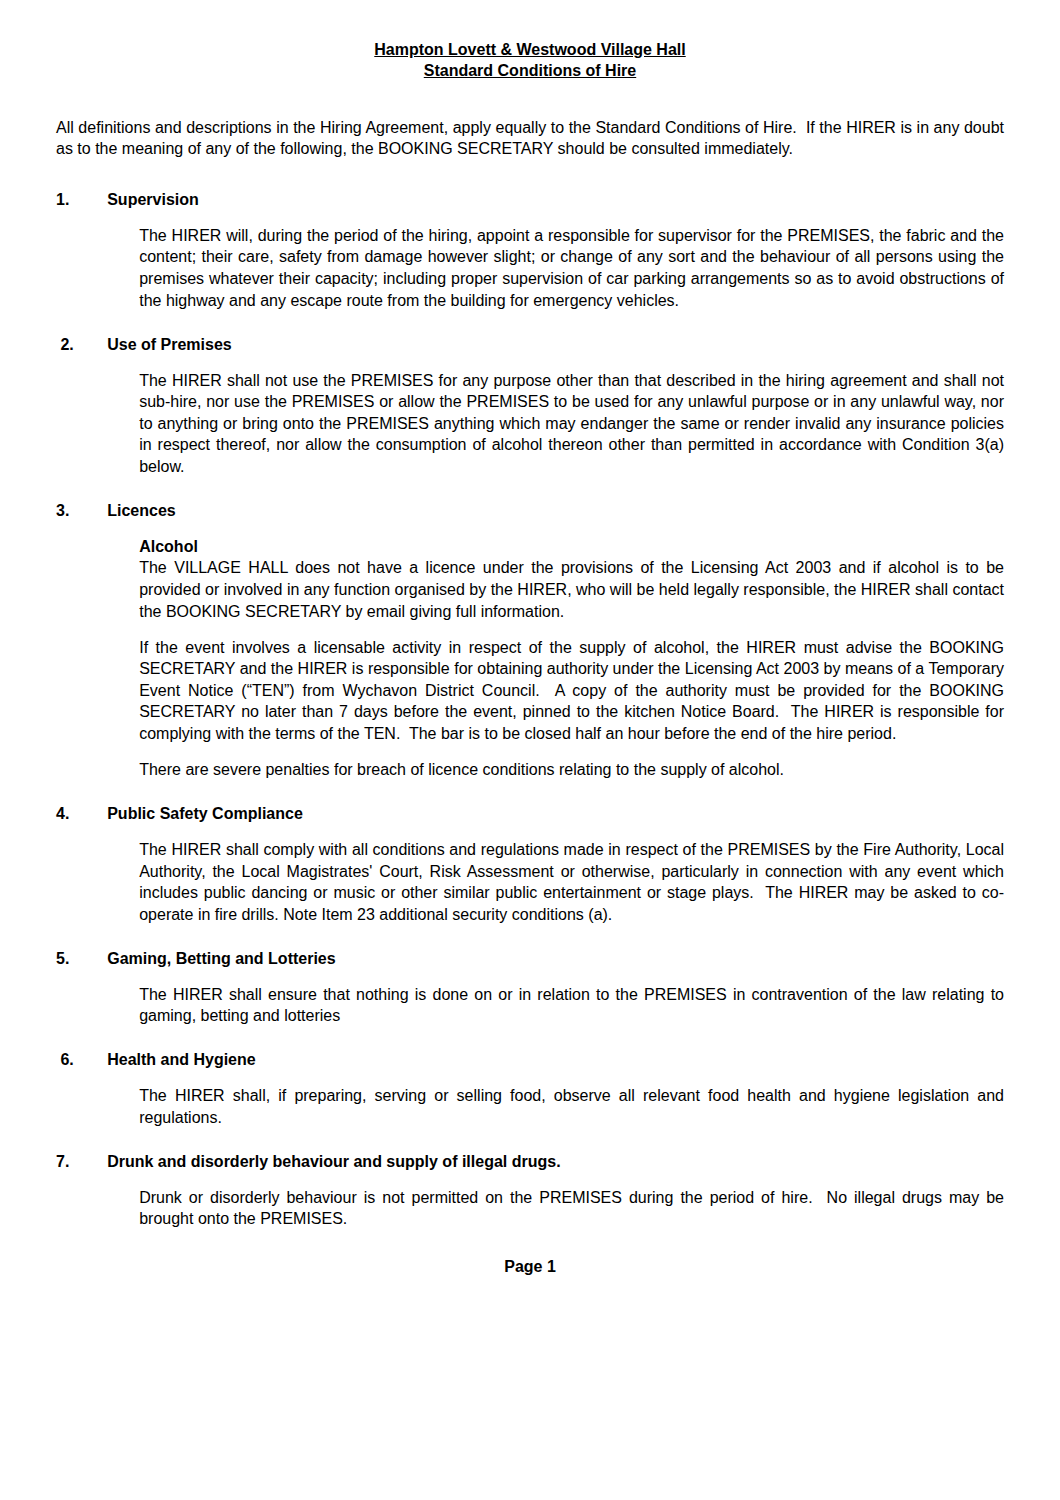Hampton Lovett & Westwood Village Hall
Standard Conditions of Hire
All definitions and descriptions in the Hiring Agreement, apply equally to the Standard Conditions of Hire. If the HIRER is in any doubt as to the meaning of any of the following, the BOOKING SECRETARY should be consulted immediately.
1. Supervision
The HIRER will, during the period of the hiring, appoint a responsible for supervisor for the PREMISES, the fabric and the content; their care, safety from damage however slight; or change of any sort and the behaviour of all persons using the premises whatever their capacity; including proper supervision of car parking arrangements so as to avoid obstructions of the highway and any escape route from the building for emergency vehicles.
2. Use of Premises
The HIRER shall not use the PREMISES for any purpose other than that described in the hiring agreement and shall not sub-hire, nor use the PREMISES or allow the PREMISES to be used for any unlawful purpose or in any unlawful way, nor to anything or bring onto the PREMISES anything which may endanger the same or render invalid any insurance policies in respect thereof, nor allow the consumption of alcohol thereon other than permitted in accordance with Condition 3(a) below.
3. Licences
Alcohol
The VILLAGE HALL does not have a licence under the provisions of the Licensing Act 2003 and if alcohol is to be provided or involved in any function organised by the HIRER, who will be held legally responsible, the HIRER shall contact the BOOKING SECRETARY by email giving full information.
If the event involves a licensable activity in respect of the supply of alcohol, the HIRER must advise the BOOKING SECRETARY and the HIRER is responsible for obtaining authority under the Licensing Act 2003 by means of a Temporary Event Notice (“TEN”) from Wychavon District Council. A copy of the authority must be provided for the BOOKING SECRETARY no later than 7 days before the event, pinned to the kitchen Notice Board. The HIRER is responsible for complying with the terms of the TEN. The bar is to be closed half an hour before the end of the hire period.
There are severe penalties for breach of licence conditions relating to the supply of alcohol.
4. Public Safety Compliance
The HIRER shall comply with all conditions and regulations made in respect of the PREMISES by the Fire Authority, Local Authority, the Local Magistrates' Court, Risk Assessment or otherwise, particularly in connection with any event which includes public dancing or music or other similar public entertainment or stage plays. The HIRER may be asked to co-operate in fire drills. Note Item 23 additional security conditions (a).
5. Gaming, Betting and Lotteries
The HIRER shall ensure that nothing is done on or in relation to the PREMISES in contravention of the law relating to gaming, betting and lotteries
6. Health and Hygiene
The HIRER shall, if preparing, serving or selling food, observe all relevant food health and hygiene legislation and regulations.
7. Drunk and disorderly behaviour and supply of illegal drugs.
Drunk or disorderly behaviour is not permitted on the PREMISES during the period of hire. No illegal drugs may be brought onto the PREMISES.
Page 1